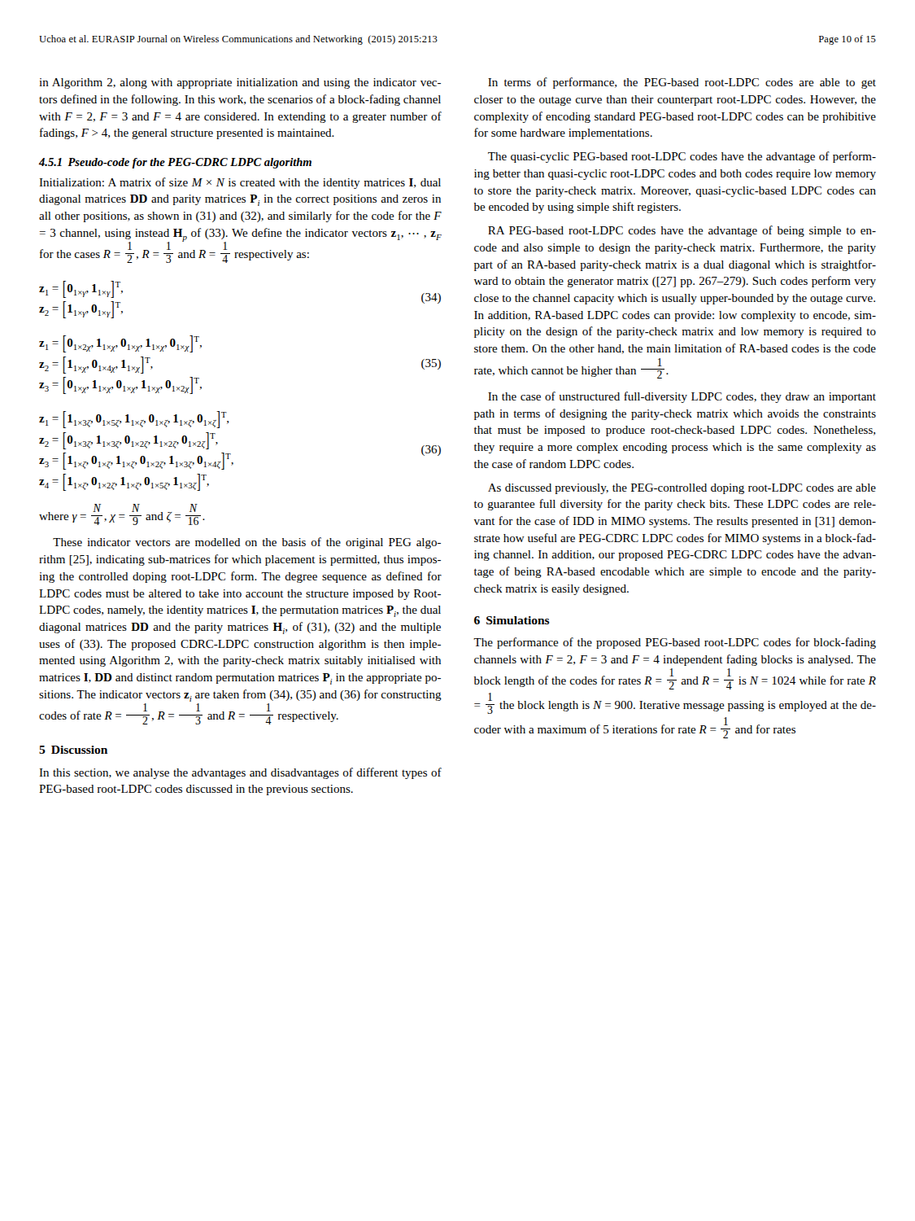Uchoa et al. EURASIP Journal on Wireless Communications and Networking (2015) 2015:213 Page 10 of 15
in Algorithm 2, along with appropriate initialization and using the indicator vectors defined in the following. In this work, the scenarios of a block-fading channel with F = 2, F = 3 and F = 4 are considered. In extending to a greater number of fadings, F > 4, the general structure presented is maintained.
4.5.1 Pseudo-code for the PEG-CDRC LDPC algorithm
Initialization: A matrix of size M × N is created with the identity matrices I, dual diagonal matrices DD and parity matrices Pi in the correct positions and zeros in all other positions, as shown in (31) and (32), and similarly for the code for the F = 3 channel, using instead Hp of (33). We define the indicator vectors z1, ⋯ , zF for the cases R = 12, R = 13 and R = 14 respectively as:
z1 = [01×γ, 11×γ] T, z2 = [11×γ, 01×γ] T,
(34)
z1 = [01×2χ, 11×χ, 01×χ, 11×χ, 01×χ] T, z2 = [11×χ, 01×4χ, 11×χ] T, z3 = [01×χ, 11×χ, 01×χ, 11×χ, 01×2χ] T,
(35)
z1 = [11×3ζ, 01×5ζ, 11×ζ, 01×ζ, 11×ζ, 01×ζ] T, z2 = [01×3ζ, 11×3ζ, 01×2ζ, 11×2ζ, 01×2ζ] T, z3 = [11×ζ, 01×ζ, 11×ζ, 01×2ζ, 11×3ζ, 01×4ζ] T, z4 = [11×ζ, 01×2ζ, 11×ζ, 01×5ζ, 11×3ζ] T,
(36)
where γ = N 4, χ = N 9 and ζ = N 16.
These indicator vectors are modelled on the basis of the original PEG algorithm [25], indicating sub-matrices for which placement is permitted, thus imposing the controlled doping root-LDPC form. The degree sequence as defined for LDPC codes must be altered to take into account the structure imposed by Root-LDPC codes, namely, the identity matrices I, the permutation matrices Pi, the dual diagonal matrices DD and the parity matrices Hi, of (31), (32) and the multiple uses of (33). The proposed CDRC-LDPC construction algorithm is then implemented using Algorithm 2, with the parity-check matrix suitably initialised with matrices I, DD and distinct random permutation matrices Pi in the appropriate positions. The indicator vectors zi are taken from (34), (35) and (36) for constructing codes of rate R = 12, R = 13 and R = 14 respectively.
5 Discussion
In this section, we analyse the advantages and disadvantages of different types of PEG-based root-LDPC codes discussed in the previous sections.
In terms of performance, the PEG-based root-LDPC codes are able to get closer to the outage curve than their counterpart root-LDPC codes. However, the complexity of encoding standard PEG-based root-LDPC codes can be prohibitive for some hardware implementations.
The quasi-cyclic PEG-based root-LDPC codes have the advantage of performing better than quasi-cyclic root-LDPC codes and both codes require low memory to store the parity-check matrix. Moreover, quasi-cyclic-based LDPC codes can be encoded by using simple shift registers.
RA PEG-based root-LDPC codes have the advantage of being simple to encode and also simple to design the parity-check matrix. Furthermore, the parity part of an RA-based parity-check matrix is a dual diagonal which is straightforward to obtain the generator matrix ([27] pp. 267–279). Such codes perform very close to the channel capacity which is usually upper-bounded by the outage curve. In addition, RA-based LDPC codes can provide: low complexity to encode, simplicity on the design of the parity-check matrix and low memory is required to store them. On the other hand, the main limitation of RA-based codes is the code rate, which cannot be higher than 12.
In the case of unstructured full-diversity LDPC codes, they draw an important path in terms of designing the parity-check matrix which avoids the constraints that must be imposed to produce root-check-based LDPC codes. Nonetheless, they require a more complex encoding process which is the same complexity as the case of random LDPC codes.
As discussed previously, the PEG-controlled doping root-LDPC codes are able to guarantee full diversity for the parity check bits. These LDPC codes are relevant for the case of IDD in MIMO systems. The results presented in [31] demonstrate how useful are PEG-CDRC LDPC codes for MIMO systems in a block-fading channel. In addition, our proposed PEG-CDRC LDPC codes have the advantage of being RA-based encodable which are simple to encode and the parity-check matrix is easily designed.
6 Simulations
The performance of the proposed PEG-based root-LDPC codes for block-fading channels with F = 2, F = 3 and F = 4 independent fading blocks is analysed. The block length of the codes for rates R = 12 and R = 14 is N = 1024 while for rate R = 13 the block length is N = 900. Iterative message passing is employed at the decoder with a maximum of 5 iterations for rate R = 12 and for rates